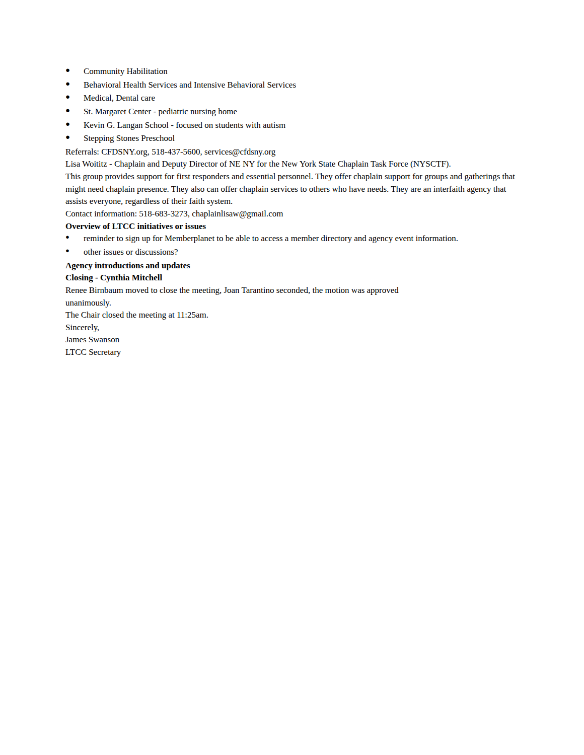Community Habilitation
Behavioral Health Services and Intensive Behavioral Services
Medical, Dental care
St. Margaret Center - pediatric nursing home
Kevin G. Langan School - focused on students with autism
Stepping Stones Preschool
Referrals: CFDSNY.org, 518-437-5600, services@cfdsny.org
Lisa Woititz - Chaplain and Deputy Director of NE NY for the New York State Chaplain Task Force (NYSCTF).
This group provides support for first responders and essential personnel. They offer chaplain support for groups and gatherings that might need chaplain presence. They also can offer chaplain services to others who have needs. They are an interfaith agency that assists everyone, regardless of their faith system.
Contact information: 518-683-3273, chaplainlisaw@gmail.com
Overview of LTCC initiatives or issues
reminder to sign up for Memberplanet to be able to access a member directory and agency event information.
other issues or discussions?
Agency introductions and updates
Closing - Cynthia Mitchell
Renee Birnbaum moved to close the meeting, Joan Tarantino seconded, the motion was approved
unanimously.
The Chair closed the meeting at 11:25am.
Sincerely,
James Swanson
LTCC Secretary